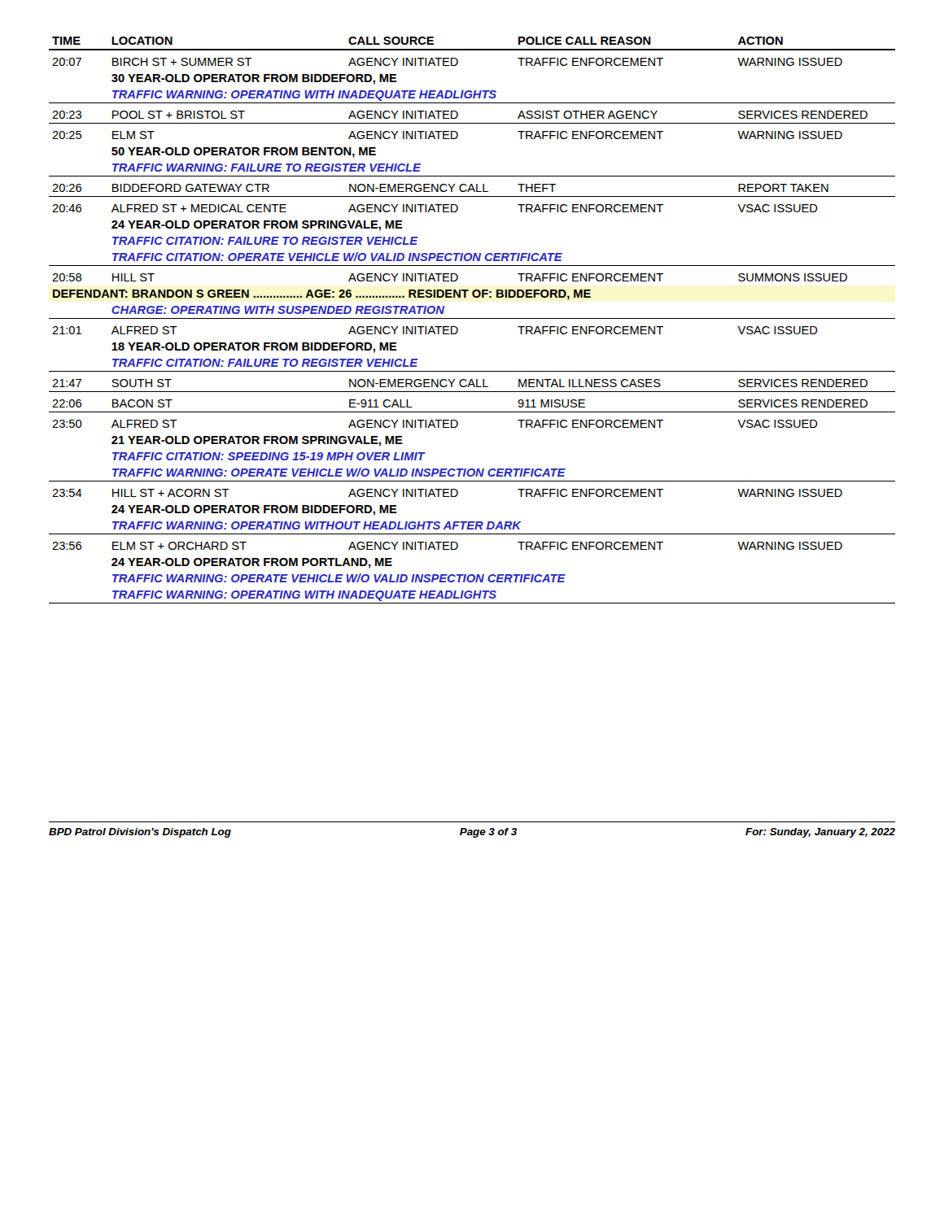| TIME | LOCATION | CALL SOURCE | POLICE CALL REASON | ACTION |
| --- | --- | --- | --- | --- |
| 20:07 | BIRCH ST + SUMMER ST | AGENCY INITIATED | TRAFFIC ENFORCEMENT | WARNING ISSUED |
| | 30 YEAR-OLD OPERATOR FROM BIDDEFORD, ME |
| | TRAFFIC WARNING: OPERATING WITH INADEQUATE HEADLIGHTS |
| 20:23 | POOL ST + BRISTOL ST | AGENCY INITIATED | ASSIST OTHER AGENCY | SERVICES RENDERED |
| 20:25 | ELM ST | AGENCY INITIATED | TRAFFIC ENFORCEMENT | WARNING ISSUED |
| | 50 YEAR-OLD OPERATOR FROM BENTON, ME |
| | TRAFFIC WARNING: FAILURE TO REGISTER VEHICLE |
| 20:26 | BIDDEFORD GATEWAY CTR | NON-EMERGENCY CALL | THEFT | REPORT TAKEN |
| 20:46 | ALFRED ST + MEDICAL CENTE | AGENCY INITIATED | TRAFFIC ENFORCEMENT | VSAC ISSUED |
| | 24 YEAR-OLD OPERATOR FROM SPRINGVALE, ME |
| | TRAFFIC CITATION: FAILURE TO REGISTER VEHICLE |
| | TRAFFIC CITATION: OPERATE VEHICLE W/O VALID INSPECTION CERTIFICATE |
| 20:58 | HILL ST | AGENCY INITIATED | TRAFFIC ENFORCEMENT | SUMMONS ISSUED |
| DEFENDANT: BRANDON S GREEN ............... AGE: 26 ............... RESIDENT OF: BIDDEFORD, ME |
| | CHARGE: OPERATING WITH SUSPENDED REGISTRATION |
| 21:01 | ALFRED ST | AGENCY INITIATED | TRAFFIC ENFORCEMENT | VSAC ISSUED |
| | 18 YEAR-OLD OPERATOR FROM BIDDEFORD, ME |
| | TRAFFIC CITATION: FAILURE TO REGISTER VEHICLE |
| 21:47 | SOUTH ST | NON-EMERGENCY CALL | MENTAL ILLNESS CASES | SERVICES RENDERED |
| 22:06 | BACON ST | E-911 CALL | 911 MISUSE | SERVICES RENDERED |
| 23:50 | ALFRED ST | AGENCY INITIATED | TRAFFIC ENFORCEMENT | VSAC ISSUED |
| | 21 YEAR-OLD OPERATOR FROM SPRINGVALE, ME |
| | TRAFFIC CITATION: SPEEDING 15-19 MPH OVER LIMIT |
| | TRAFFIC WARNING: OPERATE VEHICLE W/O VALID INSPECTION CERTIFICATE |
| 23:54 | HILL ST + ACORN ST | AGENCY INITIATED | TRAFFIC ENFORCEMENT | WARNING ISSUED |
| | 24 YEAR-OLD OPERATOR FROM BIDDEFORD, ME |
| | TRAFFIC WARNING: OPERATING WITHOUT HEADLIGHTS AFTER DARK |
| 23:56 | ELM ST + ORCHARD ST | AGENCY INITIATED | TRAFFIC ENFORCEMENT | WARNING ISSUED |
| | 24 YEAR-OLD OPERATOR FROM PORTLAND, ME |
| | TRAFFIC WARNING: OPERATE VEHICLE W/O VALID INSPECTION CERTIFICATE |
| | TRAFFIC WARNING: OPERATING WITH INADEQUATE HEADLIGHTS |
BPD Patrol Division's Dispatch Log Page 3 of 3 For: Sunday, January 2, 2022